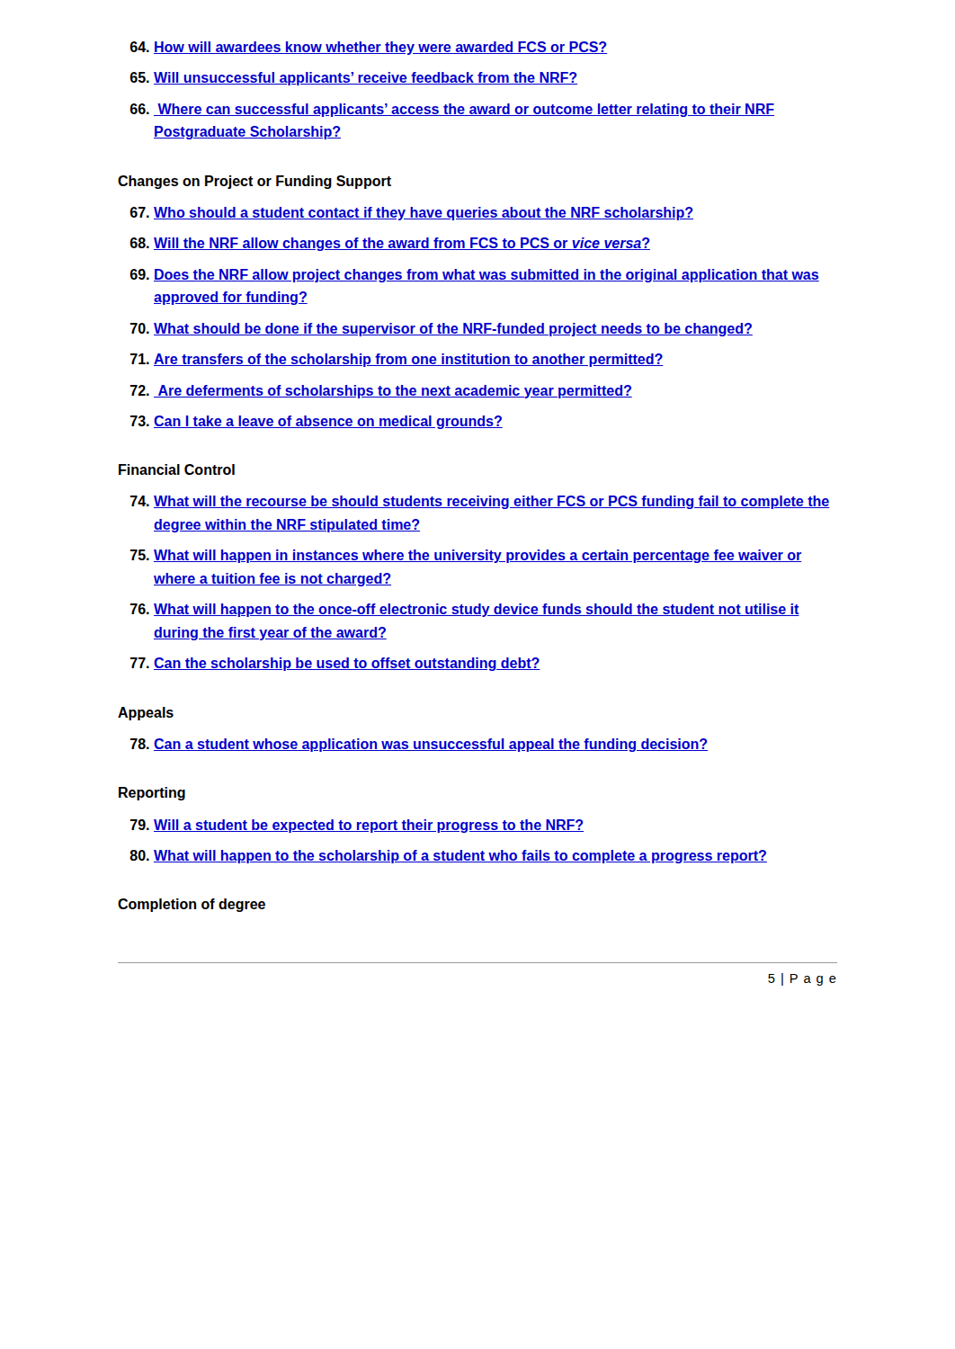How will awardees know whether they were awarded FCS or PCS?
Will unsuccessful applicants’ receive feedback from the NRF?
Where can successful applicants’ access the award or outcome letter relating to their NRF Postgraduate Scholarship?
Changes on Project or Funding Support
Who should a student contact if they have queries about the NRF scholarship?
Will the NRF allow changes of the award from FCS to PCS or vice versa?
Does the NRF allow project changes from what was submitted in the original application that was approved for funding?
What should be done if the supervisor of the NRF-funded project needs to be changed?
Are transfers of the scholarship from one institution to another permitted?
Are deferments of scholarships to the next academic year permitted?
Can I take a leave of absence on medical grounds?
Financial Control
What will the recourse be should students receiving either FCS or PCS funding fail to complete the degree within the NRF stipulated time?
What will happen in instances where the university provides a certain percentage fee waiver or where a tuition fee is not charged?
What will happen to the once-off electronic study device funds should the student not utilise it during the first year of the award?
Can the scholarship be used to offset outstanding debt?
Appeals
Can a student whose application was unsuccessful appeal the funding decision?
Reporting
Will a student be expected to report their progress to the NRF?
What will happen to the scholarship of a student who fails to complete a progress report?
Completion of degree
5 | P a g e